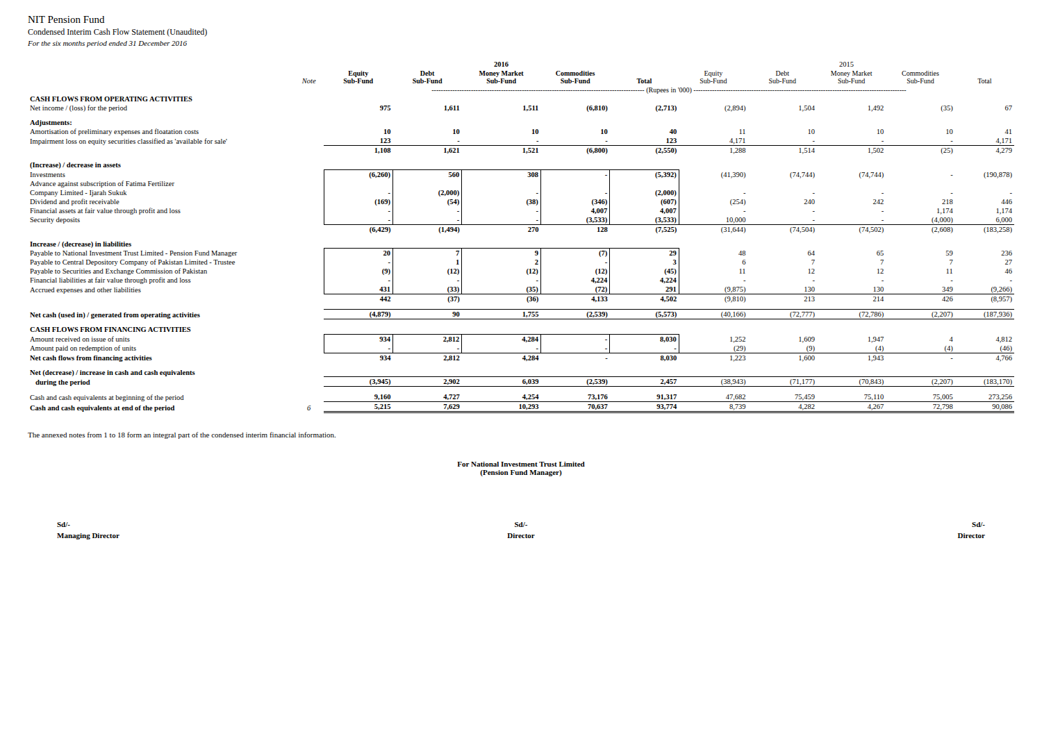NIT Pension Fund
Condensed Interim Cash Flow Statement (Unaudited)
For the six months period ended 31 December 2016
| | | 2016 | 2015 |
| --- | --- | --- | --- |
| | Note | Equity Sub-Fund | Debt Sub-Fund | Money Market Sub-Fund | Commodities Sub-Fund | Total | Equity Sub-Fund | Debt Sub-Fund | Money Market Sub-Fund | Commodities Sub-Fund | Total |
| | | -------------------------------------------------------------------------------------------- (Rupees in '000) -------------------------------------------------------------------------------------------- |
| CASH FLOWS FROM OPERATING ACTIVITIES | | | | | | | | | | | |
| Net income / (loss) for the period | | 975 | 1,611 | 1,511 | (6,810) | (2,713) | (2,894) | 1,504 | 1,492 | (35) | 67 |
| Adjustments: | | | | | | | | | | | |
| Amortisation of preliminary expenses and floatation costs | | 10 | 10 | 10 | 10 | 40 | 11 | 10 | 10 | 10 | 41 |
| Impairment loss on equity securities classified as 'available for sale' | | 123 | - | - | - | 123 | 4,171 | - | - | - | 4,171 |
| | | 1,108 | 1,621 | 1,521 | (6,800) | (2,550) | 1,288 | 1,514 | 1,502 | (25) | 4,279 |
| (Increase) / decrease in assets | | | | | | | | | | | |
| Investments | | (6,260) | 560 | 308 | - | (5,392) | (41,390) | (74,744) | (74,744) | - | (190,878) |
| Advance against subscription of Fatima Fertilizer | | | | | | | | | | | |
| Company Limited - Ijarah Sukuk | | - | (2,000) | - | - | (2,000) | - | - | - | - | - |
| Dividend and profit receivable | | (169) | (54) | (38) | (346) | (607) | (254) | 240 | 242 | 218 | 446 |
| Financial assets at fair value through profit and loss | | - | - | - | 4,007 | 4,007 | - | - | - | 1,174 | 1,174 |
| Security deposits | | - | - | - | (3,533) | (3,533) | 10,000 | - | - | (4,000) | 6,000 |
| | | (6,429) | (1,494) | 270 | 128 | (7,525) | (31,644) | (74,504) | (74,502) | (2,608) | (183,258) |
| Increase / (decrease) in liabilities | | | | | | | | | | | |
| Payable to National Investment Trust Limited - Pension Fund Manager | | 20 | 7 | 9 | (7) | 29 | 48 | 64 | 65 | 59 | 236 |
| Payable to Central Depository Company of Pakistan Limited - Trustee | | - | 1 | 2 | - | 3 | 6 | 7 | 7 | 7 | 27 |
| Payable to Securities and Exchange Commission of Pakistan | | (9) | (12) | (12) | (12) | (45) | 11 | 12 | 12 | 11 | 46 |
| Financial liabilities at fair value through profit and loss | | - | - | - | 4,224 | 4,224 | - | - | - | - | - |
| Accrued expenses and other liabilities | | 431 | (33) | (35) | (72) | 291 | (9,875) | 130 | 130 | 349 | (9,266) |
| | | 442 | (37) | (36) | 4,133 | 4,502 | (9,810) | 213 | 214 | 426 | (8,957) |
| Net cash (used in) / generated from operating activities | | (4,879) | 90 | 1,755 | (2,539) | (5,573) | (40,166) | (72,777) | (72,786) | (2,207) | (187,936) |
| CASH FLOWS FROM FINANCING ACTIVITIES | | | | | | | | | | | |
| Amount received on issue of units | | 934 | 2,812 | 4,284 | - | 8,030 | 1,252 | 1,609 | 1,947 | 4 | 4,812 |
| Amount paid on redemption of units | | - | - | - | - | - | (29) | (9) | (4) | (4) | (46) |
| Net cash flows from financing activities | | 934 | 2,812 | 4,284 | - | 8,030 | 1,223 | 1,600 | 1,943 | - | 4,766 |
| Net (decrease) / increase in cash and cash equivalents | | | | | | | | | | | |
| during the period | | (3,945) | 2,902 | 6,039 | (2,539) | 2,457 | (38,943) | (71,177) | (70,843) | (2,207) | (183,170) |
| Cash and cash equivalents at beginning of the period | | 9,160 | 4,727 | 4,254 | 73,176 | 91,317 | 47,682 | 75,459 | 75,110 | 75,005 | 273,256 |
| Cash and cash equivalents at end of the period | 6 | 5,215 | 7,629 | 10,293 | 70,637 | 93,774 | 8,739 | 4,282 | 4,267 | 72,798 | 90,086 |
The annexed notes from 1 to 18 form an integral part of the condensed interim financial information.
For National Investment Trust Limited
(Pension Fund Manager)
| Sd/- | Sd/- | Sd/- |
| Managing Director | Director | Director |